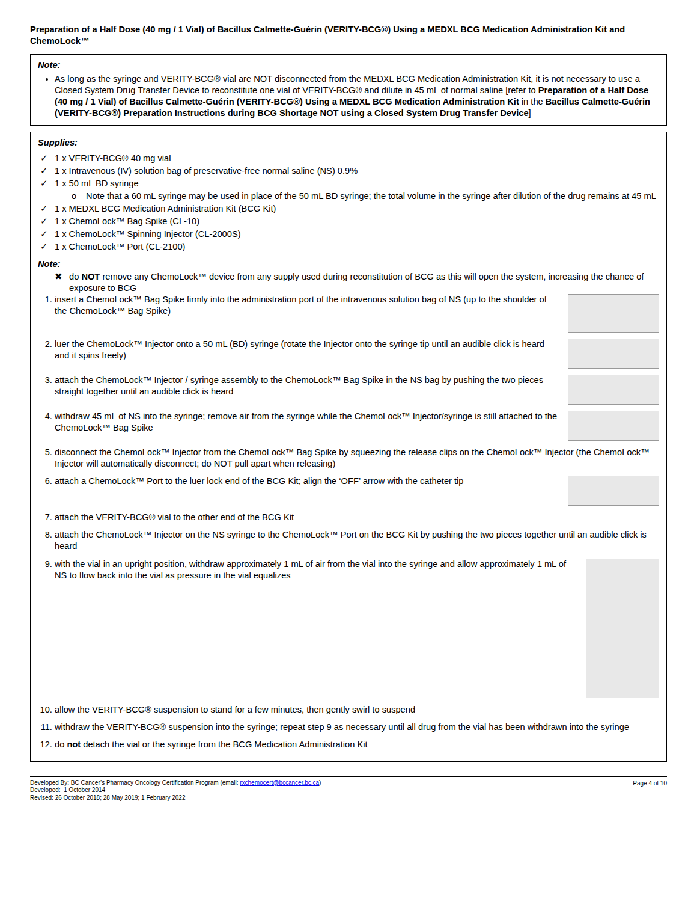Preparation of a Half Dose (40 mg / 1 Vial) of Bacillus Calmette-Guérin (VERITY-BCG®) Using a MEDXL BCG Medication Administration Kit and ChemoLock™
Note:
As long as the syringe and VERITY-BCG® vial are NOT disconnected from the MEDXL BCG Medication Administration Kit, it is not necessary to use a Closed System Drug Transfer Device to reconstitute one vial of VERITY-BCG® and dilute in 45 mL of normal saline [refer to Preparation of a Half Dose (40 mg / 1 Vial) of Bacillus Calmette-Guérin (VERITY-BCG®) Using a MEDXL BCG Medication Administration Kit in the Bacillus Calmette-Guérin (VERITY-BCG®) Preparation Instructions during BCG Shortage NOT using a Closed System Drug Transfer Device]
Supplies:
1 x VERITY-BCG® 40 mg vial
1 x Intravenous (IV) solution bag of preservative-free normal saline (NS) 0.9%
1 x 50 mL BD syringe
Note that a 60 mL syringe may be used in place of the 50 mL BD syringe; the total volume in the syringe after dilution of the drug remains at 45 mL
1 x MEDXL BCG Medication Administration Kit (BCG Kit)
1 x ChemoLock™ Bag Spike (CL-10)
1 x ChemoLock™ Spinning Injector (CL-2000S)
1 x ChemoLock™ Port (CL-2100)
Note:
do NOT remove any ChemoLock™ device from any supply used during reconstitution of BCG as this will open the system, increasing the chance of exposure to BCG
insert a ChemoLock™ Bag Spike firmly into the administration port of the intravenous solution bag of NS (up to the shoulder of the ChemoLock™ Bag Spike)
luer the ChemoLock™ Injector onto a 50 mL (BD) syringe (rotate the Injector onto the syringe tip until an audible click is heard and it spins freely)
attach the ChemoLock™ Injector / syringe assembly to the ChemoLock™ Bag Spike in the NS bag by pushing the two pieces straight together until an audible click is heard
withdraw 45 mL of NS into the syringe; remove air from the syringe while the ChemoLock™ Injector/syringe is still attached to the ChemoLock™ Bag Spike
disconnect the ChemoLock™ Injector from the ChemoLock™ Bag Spike by squeezing the release clips on the ChemoLock™ Injector (the ChemoLock™ Injector will automatically disconnect; do NOT pull apart when releasing)
attach a ChemoLock™ Port to the luer lock end of the BCG Kit; align the ‘OFF’ arrow with the catheter tip
attach the VERITY-BCG® vial to the other end of the BCG Kit
attach the ChemoLock™ Injector on the NS syringe to the ChemoLock™ Port on the BCG Kit by pushing the two pieces together until an audible click is heard
with the vial in an upright position, withdraw approximately 1 mL of air from the vial into the syringe and allow approximately 1 mL of NS to flow back into the vial as pressure in the vial equalizes
allow the VERITY-BCG® suspension to stand for a few minutes, then gently swirl to suspend
withdraw the VERITY-BCG® suspension into the syringe; repeat step 9 as necessary until all drug from the vial has been withdrawn into the syringe
do not detach the vial or the syringe from the BCG Medication Administration Kit
Developed By: BC Cancer’s Pharmacy Oncology Certification Program (email: rxchemocert@bccancer.bc.ca)
Developed: 1 October 2014
Revised: 26 October 2018; 28 May 2019; 1 February 2022
Page 4 of 10